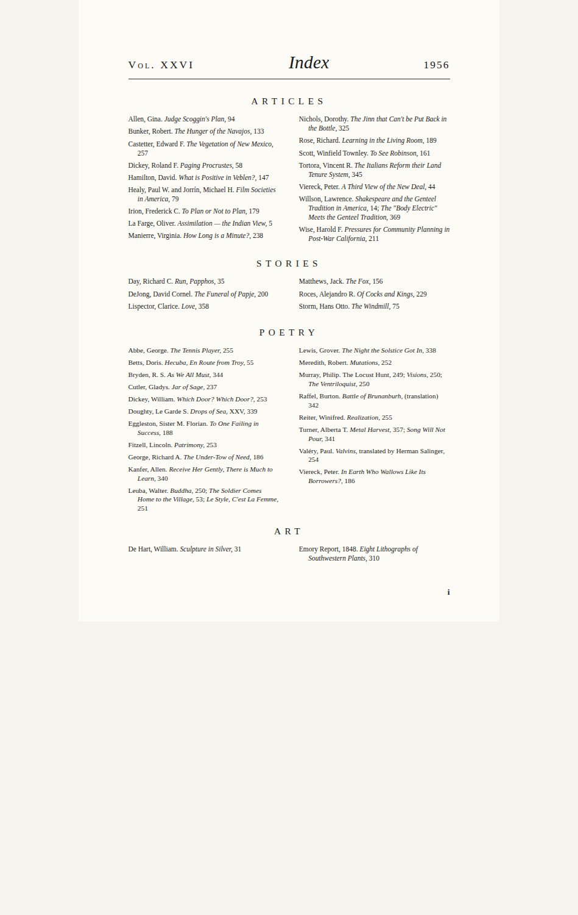Vol. XXVI Index 1956
Articles
Allen, Gina. Judge Scoggin's Plan, 94
Bunker, Robert. The Hunger of the Navajos, 133
Castetter, Edward F. The Vegetation of New Mexico, 257
Dickey, Roland F. Paging Procrustes, 58
Hamilton, David. What is Positive in Veblen?, 147
Healy, Paul W. and Jorrín, Michael H. Film Societies in America, 79
Irion, Frederick C. To Plan or Not to Plan, 179
La Farge, Oliver. Assimilation — the Indian View, 5
Manierre, Virginia. How Long is a Minute?, 238
Nichols, Dorothy. The Jinn that Can't be Put Back in the Bottle, 325
Rose, Richard. Learning in the Living Room, 189
Scott, Winfield Townley. To See Robinson, 161
Tortora, Vincent R. The Italians Reform their Land Tenure System, 345
Viereck, Peter. A Third View of the New Deal, 44
Willson, Lawrence. Shakespeare and the Genteel Tradition in America, 14; The "Body Electric" Meets the Genteel Tradition, 369
Wise, Harold F. Pressures for Community Planning in Post-War California, 211
Stories
Day, Richard C. Run, Papphos, 35
DeJong, David Cornel. The Funeral of Papje, 200
Lispector, Clarice. Love, 358
Matthews, Jack. The Fox, 156
Roces, Alejandro R. Of Cocks and Kings, 229
Storm, Hans Otto. The Windmill, 75
Poetry
Abbe, George. The Tennis Player, 255
Betts, Doris. Hecuba, En Route from Troy, 55
Bryden, R. S. As We All Must, 344
Cutler, Gladys. Jar of Sage, 237
Dickey, William. Which Door? Which Door?, 253
Doughty, Le Garde S. Drops of Sea, XXV, 339
Eggleston, Sister M. Florian. To One Failing in Success, 188
Fitzell, Lincoln. Patrimony, 253
George, Richard A. The Under-Tow of Need, 186
Kanfer, Allen. Receive Her Gently, There is Much to Learn, 340
Leuba, Walter. Buddha, 250; The Soldier Comes Home to the Village, 53; Le Style, C'est La Femme, 251
Lewis, Grover. The Night the Solstice Got In, 338
Meredith, Robert. Mutations, 252
Murray, Philip. The Locust Hunt, 249; Visions, 250; The Ventriloquist, 250
Raffel, Burton. Battle of Brunanburh, (translation) 342
Reiter, Winifred. Realization, 255
Turner, Alberta T. Metal Harvest, 357; Song Will Not Pour, 341
Valéry, Paul. Valvins, translated by Herman Salinger, 254
Viereck, Peter. In Earth Who Wallows Like Its Borrowers?, 186
Art
De Hart, William. Sculpture in Silver, 31
Emory Report, 1848. Eight Lithographs of Southwestern Plants, 310
i